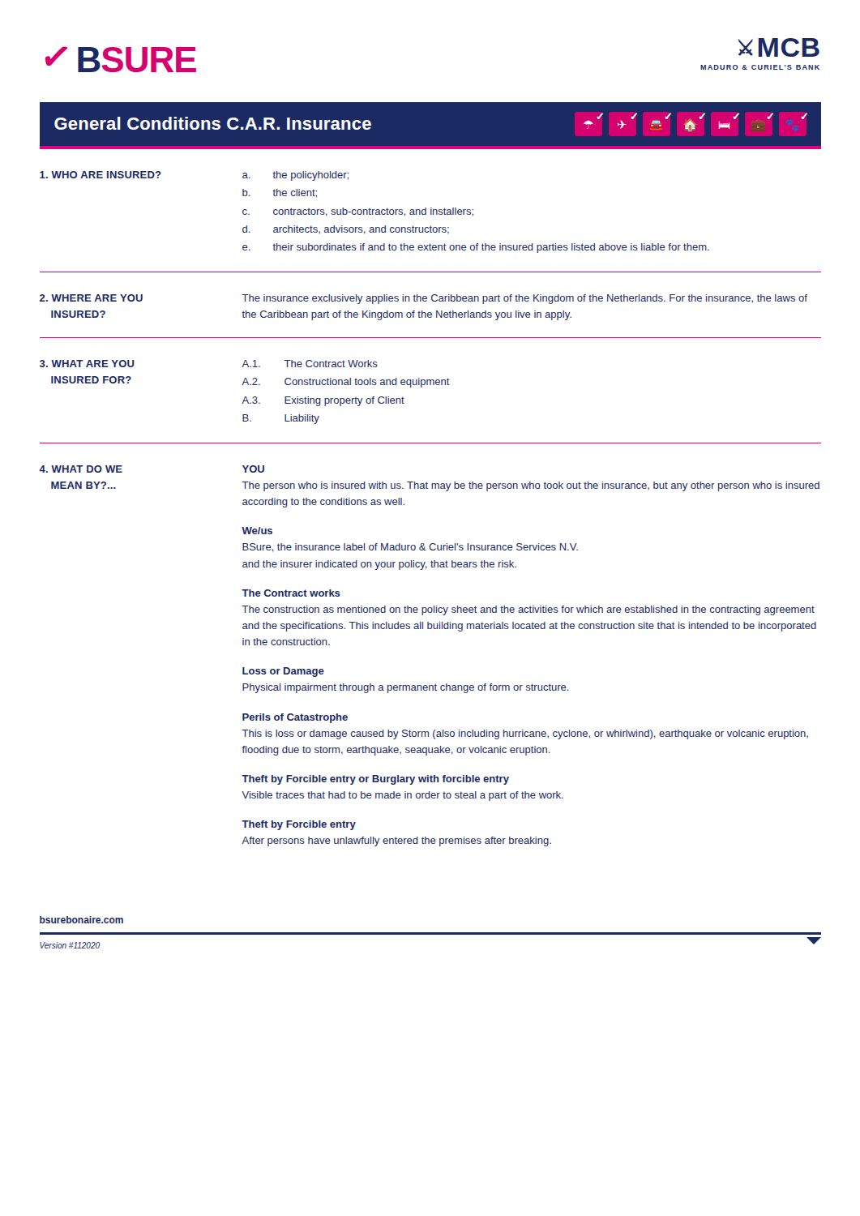✓ BSURE
⚔MCB
MADURO & CURIEL'S BANK
General Conditions C.A.R. Insurance
☂
✈
🚘
🏠
🛏
💼
🐾
1. Who are insured?
a. the policyholder;
b. the client;
c. contractors, sub-contractors, and installers;
d. architects, advisors, and constructors;
e. their subordinates if and to the extent one of the insured parties listed above is liable for them.
2. Where are youinsured?
The insurance exclusively applies in the Caribbean part of the Kingdom of the Netherlands. For the insurance, the laws of the Caribbean part of the Kingdom of the Netherlands you live in apply.
3. What are youinsured for?
A.1. The Contract Works
A.2. Constructional tools and equipment
A.3. Existing property of Client
B. Liability
4. What do wemean by?...
YOU
The person who is insured with us. That may be the person who took out the insurance, but any other person who is insured according to the conditions as well.
We/us
BSure, the insurance label of Maduro & Curiel's Insurance Services N.V.
and the insurer indicated on your policy, that bears the risk.
The Contract works
The construction as mentioned on the policy sheet and the activities for which are established in the contracting agreement and the specifications. This includes all building materials located at the construction site that is intended to be incorporated in the construction.
Loss or Damage
Physical impairment through a permanent change of form or structure.
Perils of Catastrophe
This is loss or damage caused by Storm (also including hurricane, cyclone, or whirlwind), earthquake or volcanic eruption, flooding due to storm, earthquake, seaquake, or volcanic eruption.
Theft by Forcible entry or Burglary with forcible entry
Visible traces that had to be made in order to steal a part of the work.
Theft by Forcible entry
After persons have unlawfully entered the premises after breaking.
bsurebonaire.com
Version #112020